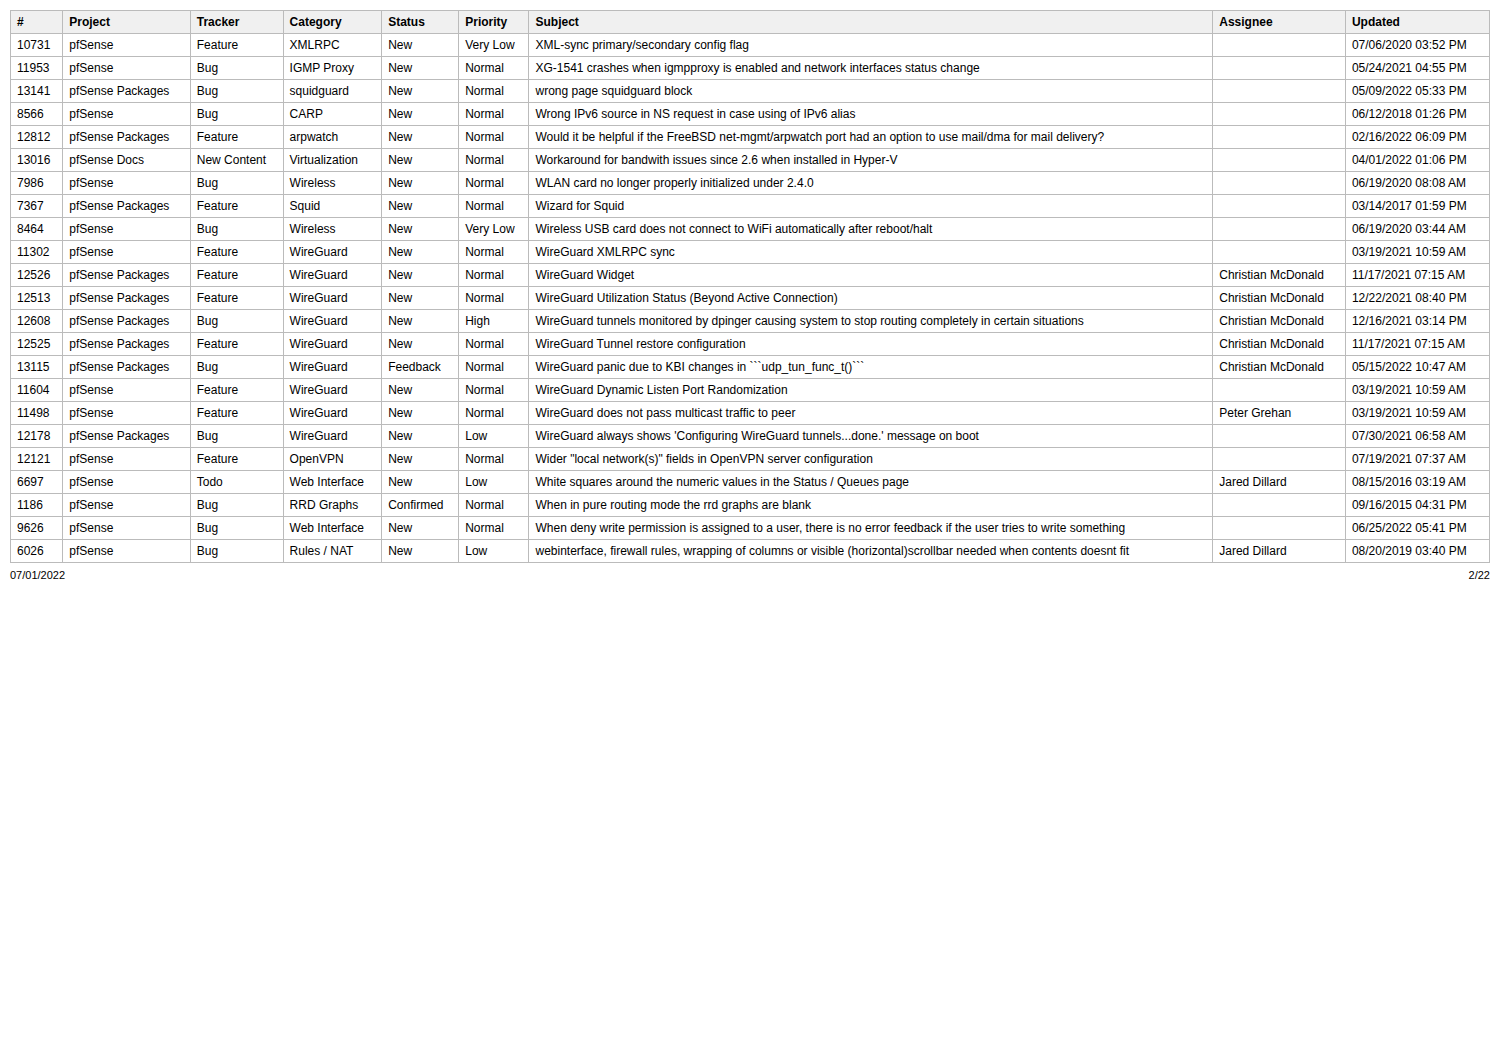| # | Project | Tracker | Category | Status | Priority | Subject | Assignee | Updated |
| --- | --- | --- | --- | --- | --- | --- | --- | --- |
| 10731 | pfSense | Feature | XMLRPC | New | Very Low | XML-sync primary/secondary config flag | | 07/06/2020 03:52 PM |
| 11953 | pfSense | Bug | IGMP Proxy | New | Normal | XG-1541 crashes when igmpproxy is enabled and network interfaces status change | | 05/24/2021 04:55 PM |
| 13141 | pfSense Packages | Bug | squidguard | New | Normal | wrong page squidguard block | | 05/09/2022 05:33 PM |
| 8566 | pfSense | Bug | CARP | New | Normal | Wrong IPv6 source in NS request in case using of IPv6 alias | | 06/12/2018 01:26 PM |
| 12812 | pfSense Packages | Feature | arpwatch | New | Normal | Would it be helpful if the FreeBSD net-mgmt/arpwatch port had an option to use mail/dma for mail delivery? | | 02/16/2022 06:09 PM |
| 13016 | pfSense Docs | New Content | Virtualization | New | Normal | Workaround for bandwith issues since 2.6 when installed in Hyper-V | | 04/01/2022 01:06 PM |
| 7986 | pfSense | Bug | Wireless | New | Normal | WLAN card no longer properly initialized under 2.4.0 | | 06/19/2020 08:08 AM |
| 7367 | pfSense Packages | Feature | Squid | New | Normal | Wizard for Squid | | 03/14/2017 01:59 PM |
| 8464 | pfSense | Bug | Wireless | New | Very Low | Wireless USB card does not connect to WiFi automatically after reboot/halt | | 06/19/2020 03:44 AM |
| 11302 | pfSense | Feature | WireGuard | New | Normal | WireGuard XMLRPC sync | | 03/19/2021 10:59 AM |
| 12526 | pfSense Packages | Feature | WireGuard | New | Normal | WireGuard Widget | Christian McDonald | 11/17/2021 07:15 AM |
| 12513 | pfSense Packages | Feature | WireGuard | New | Normal | WireGuard Utilization Status (Beyond Active Connection) | Christian McDonald | 12/22/2021 08:40 PM |
| 12608 | pfSense Packages | Bug | WireGuard | New | High | WireGuard tunnels monitored by dpinger causing system to stop routing completely in certain situations | Christian McDonald | 12/16/2021 03:14 PM |
| 12525 | pfSense Packages | Feature | WireGuard | New | Normal | WireGuard Tunnel restore configuration | Christian McDonald | 11/17/2021 07:15 AM |
| 13115 | pfSense Packages | Bug | WireGuard | Feedback | Normal | WireGuard panic due to KBI changes in ```udp_tun_func_t()``` | Christian McDonald | 05/15/2022 10:47 AM |
| 11604 | pfSense | Feature | WireGuard | New | Normal | WireGuard Dynamic Listen Port Randomization | | 03/19/2021 10:59 AM |
| 11498 | pfSense | Feature | WireGuard | New | Normal | WireGuard does not pass multicast traffic to peer | Peter Grehan | 03/19/2021 10:59 AM |
| 12178 | pfSense Packages | Bug | WireGuard | New | Low | WireGuard always shows 'Configuring WireGuard tunnels...done.' message on boot | | 07/30/2021 06:58 AM |
| 12121 | pfSense | Feature | OpenVPN | New | Normal | Wider "local network(s)" fields in OpenVPN server configuration | | 07/19/2021 07:37 AM |
| 6697 | pfSense | Todo | Web Interface | New | Low | White squares around the numeric values in the Status / Queues page | Jared Dillard | 08/15/2016 03:19 AM |
| 1186 | pfSense | Bug | RRD Graphs | Confirmed | Normal | When in pure routing mode the rrd graphs are blank | | 09/16/2015 04:31 PM |
| 9626 | pfSense | Bug | Web Interface | New | Normal | When deny write permission is assigned to a user, there is no error feedback if the user tries to write something | | 06/25/2022 05:41 PM |
| 6026 | pfSense | Bug | Rules / NAT | New | Low | webinterface, firewall rules, wrapping of columns or visible (horizontal)scrollbar needed when contents doesnt fit | Jared Dillard | 08/20/2019 03:40 PM |
07/01/2022 2/22